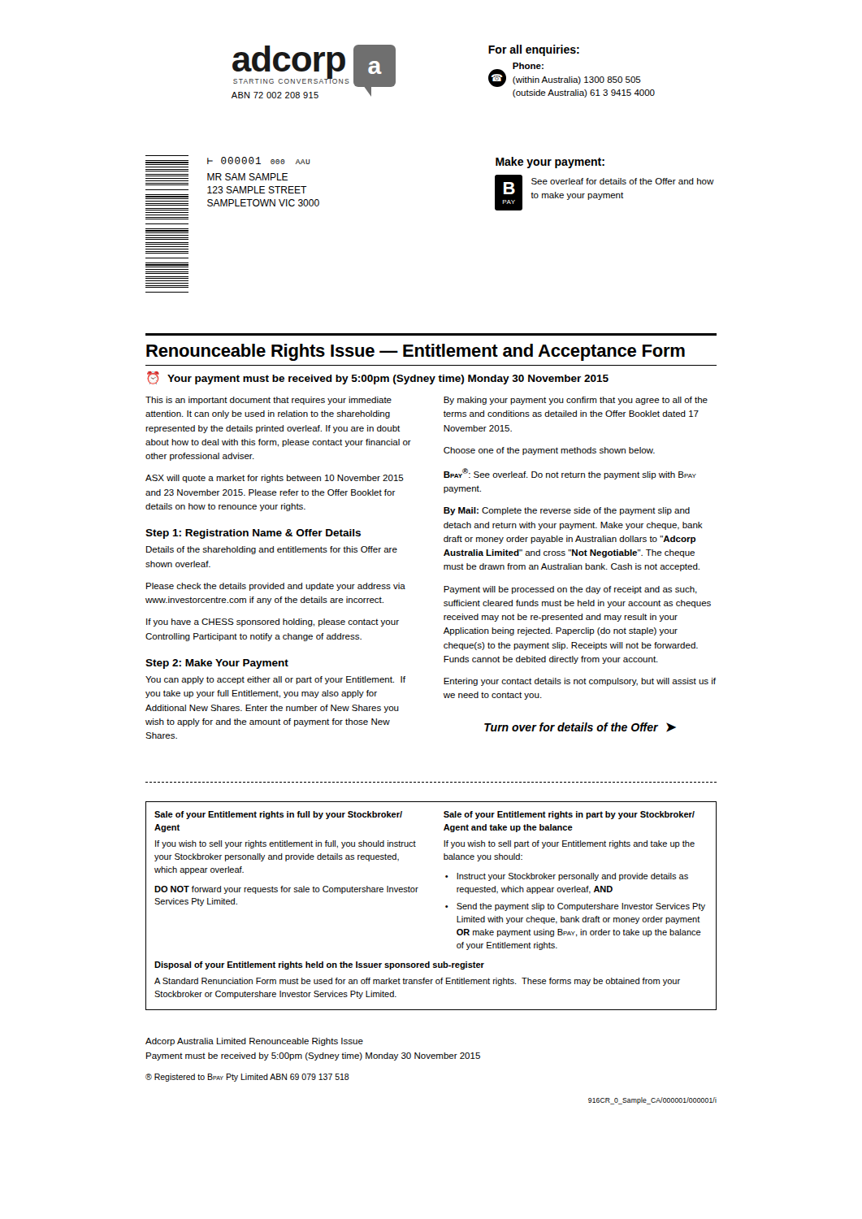adcorp
STARTING CONVERSATIONS
a
ABN 72 002 208 915
For all enquiries:
☎
Phone:
(within Australia) 1300 850 505
(outside Australia) 61 3 9415 4000
⊢ 000001000 AAU
MR SAM SAMPLE
123 SAMPLE STREET
SAMPLETOWN VIC 3000
Make your payment:
B
PAY
See overleaf for details of the Offer and how to make your payment
Renounceable Rights Issue — Entitlement and Acceptance Form
⏰ Your payment must be received by 5:00pm (Sydney time) Monday 30 November 2015
This is an important document that requires your immediate attention. It can only be used in relation to the shareholding represented by the details printed overleaf. If you are in doubt about how to deal with this form, please contact your financial or other professional adviser.
ASX will quote a market for rights between 10 November 2015 and 23 November 2015. Please refer to the Offer Booklet for details on how to renounce your rights.
Step 1: Registration Name & Offer Details
Details of the shareholding and entitlements for this Offer are shown overleaf.
Please check the details provided and update your address via www.investorcentre.com if any of the details are incorrect.
If you have a CHESS sponsored holding, please contact your Controlling Participant to notify a change of address.
Step 2: Make Your Payment
You can apply to accept either all or part of your Entitlement. If you take up your full Entitlement, you may also apply for Additional New Shares. Enter the number of New Shares you wish to apply for and the amount of payment for those New Shares.
By making your payment you confirm that you agree to all of the terms and conditions as detailed in the Offer Booklet dated 17 November 2015.
Choose one of the payment methods shown below.
Bpay®: See overleaf. Do not return the payment slip with Bpay payment.
By Mail: Complete the reverse side of the payment slip and detach and return with your payment. Make your cheque, bank draft or money order payable in Australian dollars to "Adcorp Australia Limited" and cross "Not Negotiable". The cheque must be drawn from an Australian bank. Cash is not accepted.
Payment will be processed on the day of receipt and as such, sufficient cleared funds must be held in your account as cheques received may not be re-presented and may result in your Application being rejected. Paperclip (do not staple) your cheque(s) to the payment slip. Receipts will not be forwarded. Funds cannot be debited directly from your account.
Entering your contact details is not compulsory, but will assist us if we need to contact you.
Turn over for details of the Offer ➤
Sale of your Entitlement rights in full by your Stockbroker/ Agent
If you wish to sell your rights entitlement in full, you should instruct your Stockbroker personally and provide details as requested, which appear overleaf.
DO NOT forward your requests for sale to Computershare Investor Services Pty Limited.
Sale of your Entitlement rights in part by your Stockbroker/ Agent and take up the balance
If you wish to sell part of your Entitlement rights and take up the balance you should:
Instruct your Stockbroker personally and provide details as requested, which appear overleaf, AND
Send the payment slip to Computershare Investor Services Pty Limited with your cheque, bank draft or money order payment OR make payment using Bpay, in order to take up the balance of your Entitlement rights.
Disposal of your Entitlement rights held on the Issuer sponsored sub-register
A Standard Renunciation Form must be used for an off market transfer of Entitlement rights. These forms may be obtained from your Stockbroker or Computershare Investor Services Pty Limited.
Adcorp Australia Limited Renounceable Rights Issue
Payment must be received by 5:00pm (Sydney time) Monday 30 November 2015
® Registered to Bpay Pty Limited ABN 69 079 137 518
916CR_0_Sample_CA/000001/000001/i